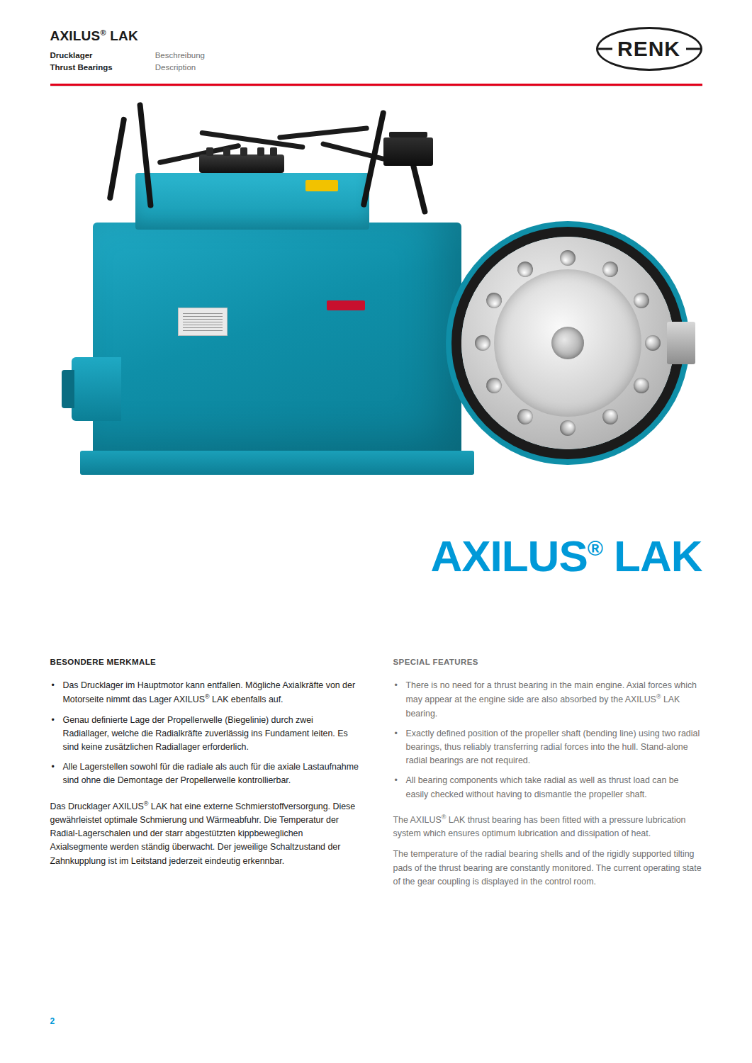AXILUS® LAK
Drucklager
Thrust Bearings
Beschreibung
Description
RENK
AXILUS® LAK
Besondere Merkmale
Das Drucklager im Hauptmotor kann entfallen. Mögliche Axialkräfte von der Motorseite nimmt das Lager AXILUS® LAK ebenfalls auf.
Genau definierte Lage der Propellerwelle (Biegelinie) durch zwei Radiallager, welche die Radialkräfte zuverlässig ins Fundament leiten. Es sind keine zusätzlichen Radiallager erforderlich.
Alle Lagerstellen sowohl für die radiale als auch für die axiale Lastaufnahme sind ohne die Demontage der Propellerwelle kontrollierbar.
Das Drucklager AXILUS® LAK hat eine externe Schmierstoffversorgung. Diese gewährleistet optimale Schmierung und Wärmeabfuhr. Die Temperatur der Radial-Lagerschalen und der starr abgestützten kippbeweglichen Axialsegmente werden ständig überwacht. Der jeweilige Schaltzustand der Zahnkupplung ist im Leitstand jederzeit eindeutig erkennbar.
Special Features
There is no need for a thrust bearing in the main engine. Axial forces which may appear at the engine side are also absorbed by the AXILUS® LAK bearing.
Exactly defined position of the propeller shaft (bending line) using two radial bearings, thus reliably transferring radial forces into the hull. Stand-alone radial bearings are not required.
All bearing components which take radial as well as thrust load can be easily checked without having to dismantle the propeller shaft.
The AXILUS® LAK thrust bearing has been fitted with a pressure lubrication system which ensures optimum lubrication and dissipation of heat.
The temperature of the radial bearing shells and of the rigidly supported tilting pads of the thrust bearing are constantly monitored. The current operating state of the gear coupling is displayed in the control room.
2